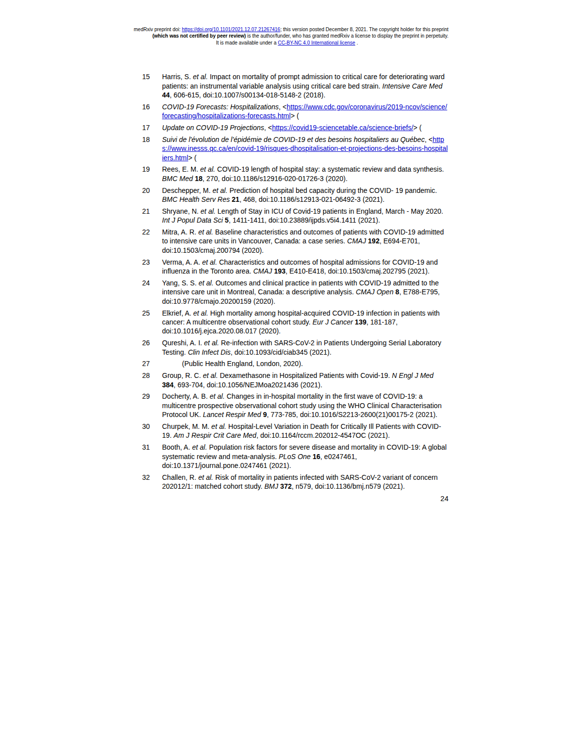medRxiv preprint doi: https://doi.org/10.1101/2021.12.07.21267416; this version posted December 8, 2021. The copyright holder for this preprint (which was not certified by peer review) is the author/funder, who has granted medRxiv a license to display the preprint in perpetuity. It is made available under a CC-BY-NC 4.0 International license .
15
Harris, S. et al. Impact on mortality of prompt admission to critical care for deteriorating ward patients: an instrumental variable analysis using critical care bed strain. Intensive Care Med 44, 606-615, doi:10.1007/s00134-018-5148-2 (2018).
16
COVID-19 Forecasts: Hospitalizations, <https://www.cdc.gov/coronavirus/2019-ncov/science/forecasting/hospitalizations-forecasts.html> (
17
Update on COVID-19 Projections, <https://covid19-sciencetable.ca/science-briefs/> (
18
Suivi de l'évolution de l'épidémie de COVID-19 et des besoins hospitaliers au Québec, <https://www.inesss.qc.ca/en/covid-19/risques-dhospitalisation-et-projections-des-besoins-hospitaliers.html> (
19
Rees, E. M. et al. COVID-19 length of hospital stay: a systematic review and data synthesis. BMC Med 18, 270, doi:10.1186/s12916-020-01726-3 (2020).
20
Deschepper, M. et al. Prediction of hospital bed capacity during the COVID- 19 pandemic. BMC Health Serv Res 21, 468, doi:10.1186/s12913-021-06492-3 (2021).
21
Shryane, N. et al. Length of Stay in ICU of Covid-19 patients in England, March - May 2020. Int J Popul Data Sci 5, 1411-1411, doi:10.23889/ijpds.v5i4.1411 (2021).
22
Mitra, A. R. et al. Baseline characteristics and outcomes of patients with COVID-19 admitted to intensive care units in Vancouver, Canada: a case series. CMAJ 192, E694-E701, doi:10.1503/cmaj.200794 (2020).
23
Verma, A. A. et al. Characteristics and outcomes of hospital admissions for COVID-19 and influenza in the Toronto area. CMAJ 193, E410-E418, doi:10.1503/cmaj.202795 (2021).
24
Yang, S. S. et al. Outcomes and clinical practice in patients with COVID-19 admitted to the intensive care unit in Montreal, Canada: a descriptive analysis. CMAJ Open 8, E788-E795, doi:10.9778/cmajo.20200159 (2020).
25
Elkrief, A. et al. High mortality among hospital-acquired COVID-19 infection in patients with cancer: A multicentre observational cohort study. Eur J Cancer 139, 181-187, doi:10.1016/j.ejca.2020.08.017 (2020).
26
Qureshi, A. I. et al. Re-infection with SARS-CoV-2 in Patients Undergoing Serial Laboratory Testing. Clin Infect Dis, doi:10.1093/cid/ciab345 (2021).
27
(Public Health England, London, 2020).
28
Group, R. C. et al. Dexamethasone in Hospitalized Patients with Covid-19. N Engl J Med 384, 693-704, doi:10.1056/NEJMoa2021436 (2021).
29
Docherty, A. B. et al. Changes in in-hospital mortality in the first wave of COVID-19: a multicentre prospective observational cohort study using the WHO Clinical Characterisation Protocol UK. Lancet Respir Med 9, 773-785, doi:10.1016/S2213-2600(21)00175-2 (2021).
30
Churpek, M. M. et al. Hospital-Level Variation in Death for Critically Ill Patients with COVID-19. Am J Respir Crit Care Med, doi:10.1164/rccm.202012-4547OC (2021).
31
Booth, A. et al. Population risk factors for severe disease and mortality in COVID-19: A global systematic review and meta-analysis. PLoS One 16, e0247461, doi:10.1371/journal.pone.0247461 (2021).
32
Challen, R. et al. Risk of mortality in patients infected with SARS-CoV-2 variant of concern 202012/1: matched cohort study. BMJ 372, n579, doi:10.1136/bmj.n579 (2021).
24